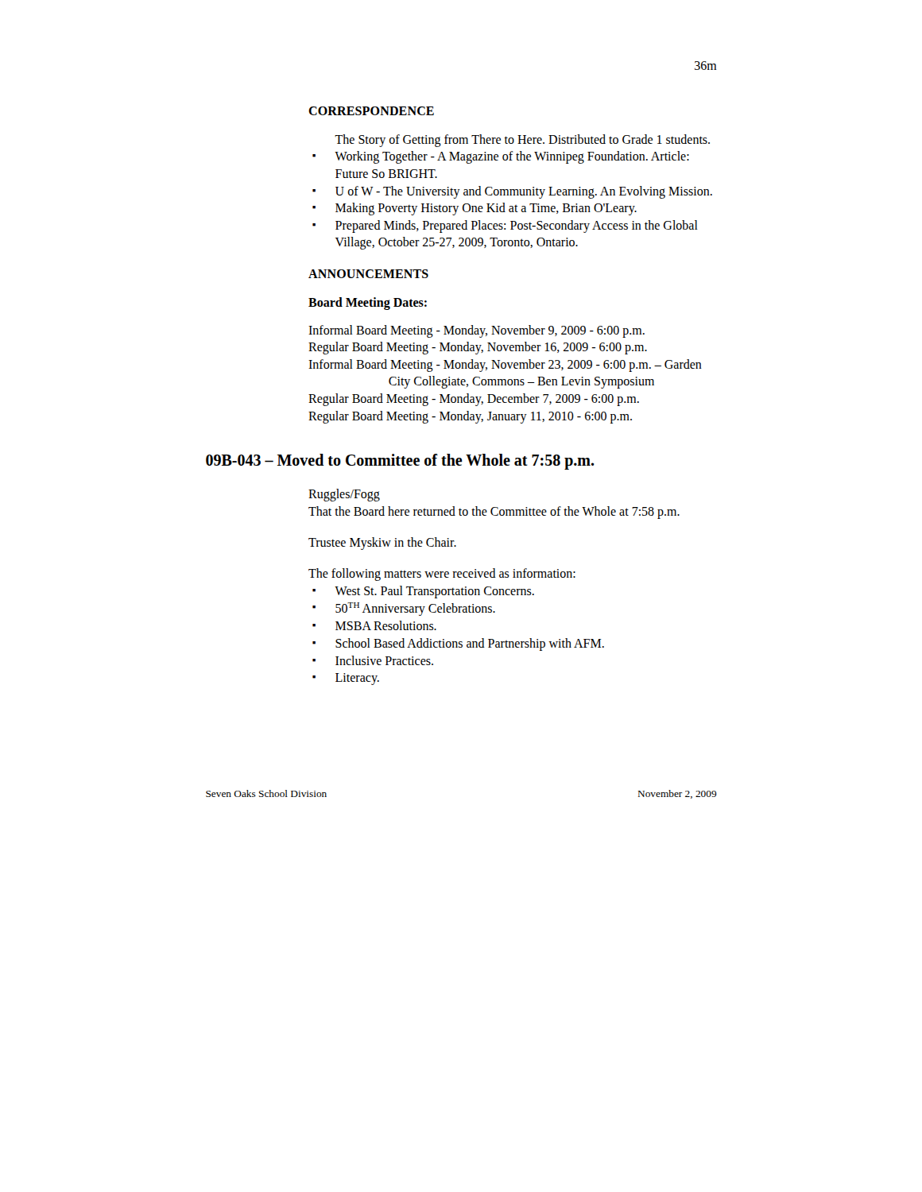36m
CORRESPONDENCE
The Story of Getting from There to Here. Distributed to Grade 1 students.
Working Together - A Magazine of the Winnipeg Foundation. Article: Future So BRIGHT.
U of W - The University and Community Learning. An Evolving Mission.
Making Poverty History One Kid at a Time, Brian O'Leary.
Prepared Minds, Prepared Places: Post-Secondary Access in the Global Village, October 25-27, 2009, Toronto, Ontario.
ANNOUNCEMENTS
Board Meeting Dates:
Informal Board Meeting - Monday, November 9, 2009 - 6:00 p.m.
Regular Board Meeting - Monday, November 16, 2009 - 6:00 p.m.
Informal Board Meeting - Monday, November 23, 2009 - 6:00 p.m. – Garden
City Collegiate, Commons – Ben Levin Symposium
Regular Board Meeting - Monday, December 7, 2009 - 6:00 p.m.
Regular Board Meeting - Monday, January 11, 2010 - 6:00 p.m.
09B-043 – Moved to Committee of the Whole at 7:58 p.m.
Ruggles/Fogg
That the Board here returned to the Committee of the Whole at 7:58 p.m.
Trustee Myskiw in the Chair.
The following matters were received as information:
West St. Paul Transportation Concerns.
50TH Anniversary Celebrations.
MSBA Resolutions.
School Based Addictions and Partnership with AFM.
Inclusive Practices.
Literacy.
Seven Oaks School Division November 2, 2009